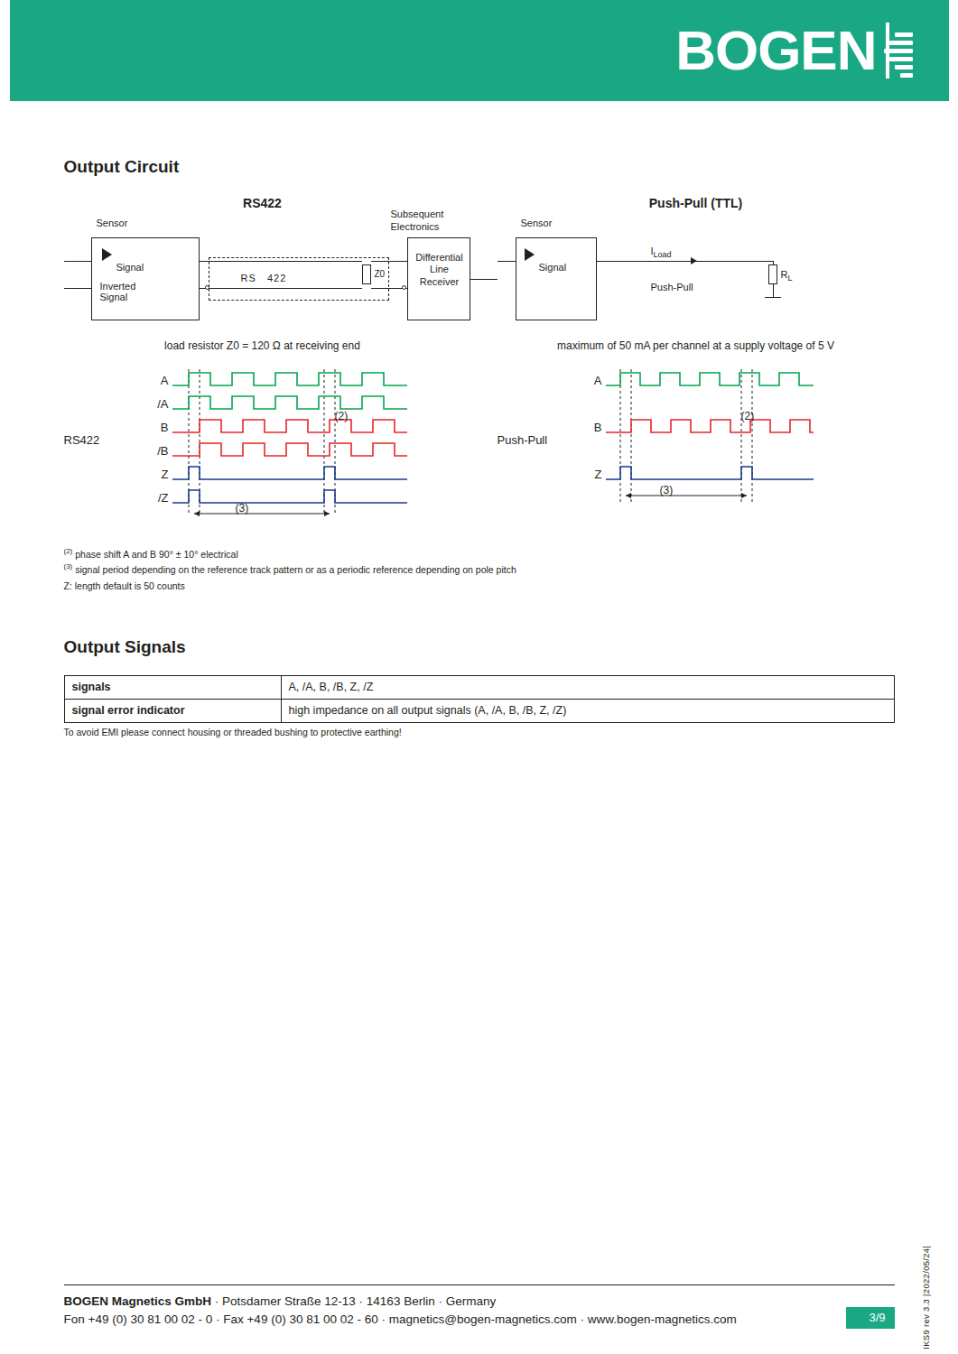BOGEN
Output Circuit
RS422
Sensor
Signal
Inverted
Signal
RS 422
Z0
Differential
Line
Receiver
Subsequent Electronics
load resistor Z0 = 120 Ω at receiving end
Push-Pull (TTL)
Sensor
Signal
ILoad
Push-Pull
RL
maximum of 50 mA per channel at a supply voltage of 5 V
RS422
A
/A
B
/B
Z
/Z
(2)
(3)
Push-Pull
A
B
Z
(2)
(3)
(2) phase shift A and B 90° ± 10° electrical
(3) signal period depending on the reference track pattern or as a periodic reference depending on pole pitch
Z: length default is 50 counts
Output Signals
| signals | A, /A, B, /B, Z, /Z |
| signal error indicator | high impedance on all output signals (A, /A, B, /B, Z, /Z) |
To avoid EMI please connect housing or threaded bushing to protective earthing!
IKS9 rev 3.3 |2022/05/24|
BOGEN Magnetics GmbH · Potsdamer Straße 12-13 · 14163 Berlin · Germany
Fon +49 (0) 30 81 00 02 - 0 · Fax +49 (0) 30 81 00 02 - 60 · magnetics@bogen-magnetics.com · www.bogen-magnetics.com
3/9